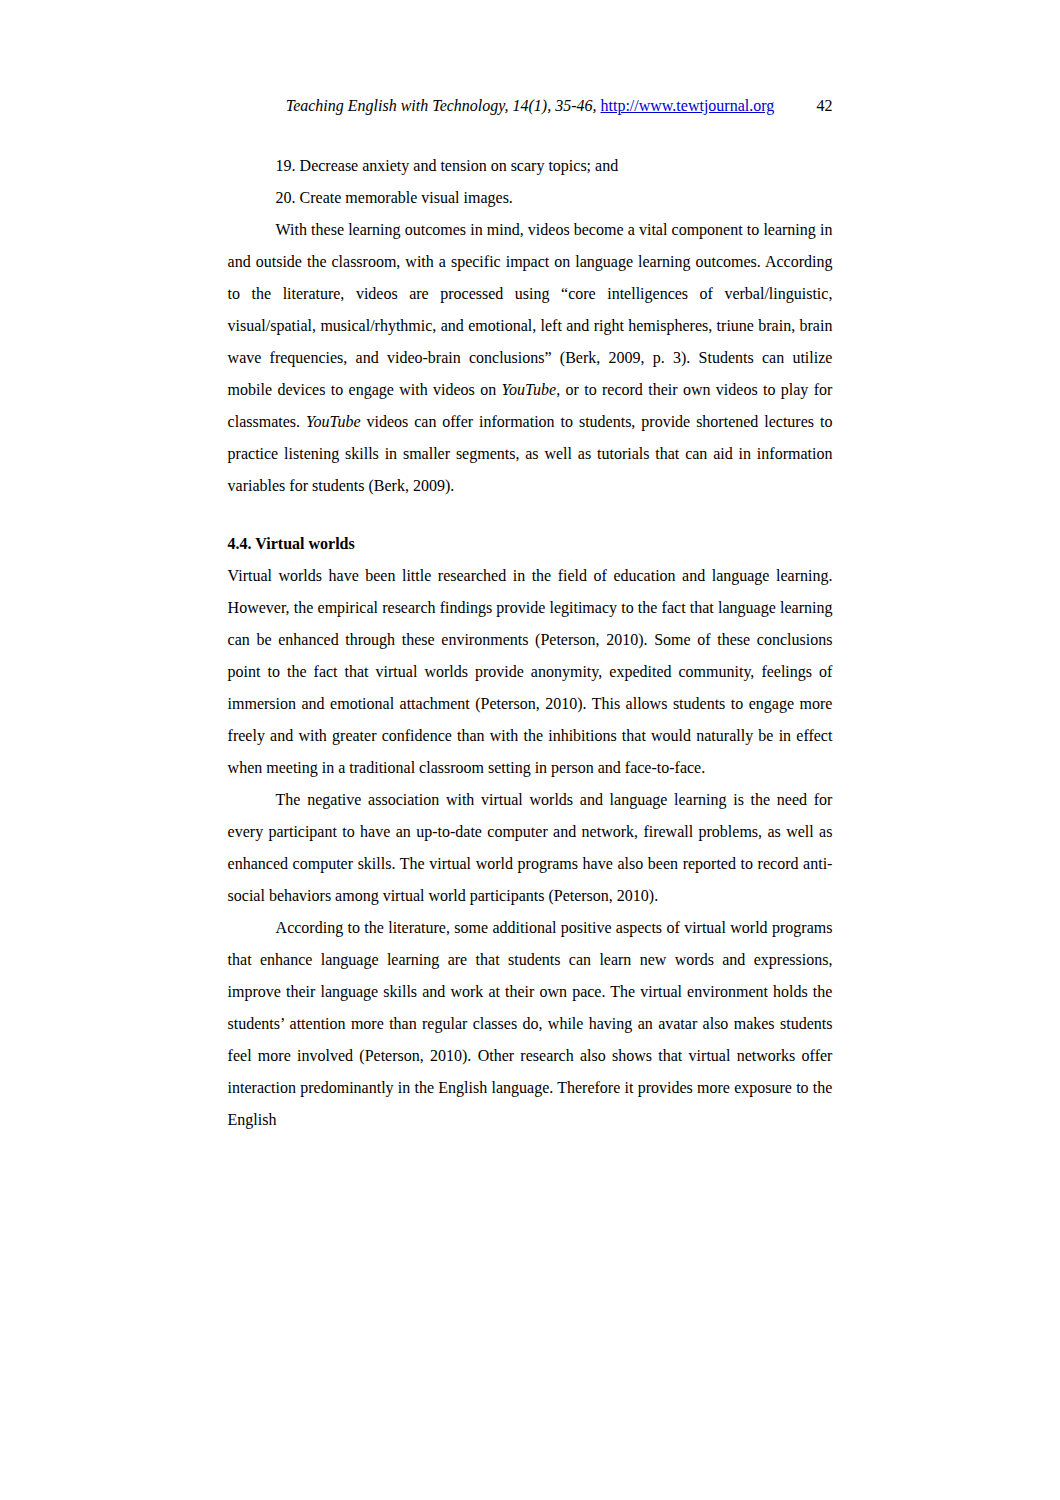Teaching English with Technology, 14(1), 35-46, http://www.tewtjournal.org 42
19. Decrease anxiety and tension on scary topics; and
20. Create memorable visual images.
With these learning outcomes in mind, videos become a vital component to learning in and outside the classroom, with a specific impact on language learning outcomes. According to the literature, videos are processed using “core intelligences of verbal/linguistic, visual/spatial, musical/rhythmic, and emotional, left and right hemispheres, triune brain, brain wave frequencies, and video-brain conclusions” (Berk, 2009, p. 3). Students can utilize mobile devices to engage with videos on YouTube, or to record their own videos to play for classmates. YouTube videos can offer information to students, provide shortened lectures to practice listening skills in smaller segments, as well as tutorials that can aid in information variables for students (Berk, 2009).
4.4. Virtual worlds
Virtual worlds have been little researched in the field of education and language learning. However, the empirical research findings provide legitimacy to the fact that language learning can be enhanced through these environments (Peterson, 2010). Some of these conclusions point to the fact that virtual worlds provide anonymity, expedited community, feelings of immersion and emotional attachment (Peterson, 2010). This allows students to engage more freely and with greater confidence than with the inhibitions that would naturally be in effect when meeting in a traditional classroom setting in person and face-to-face.
The negative association with virtual worlds and language learning is the need for every participant to have an up-to-date computer and network, firewall problems, as well as enhanced computer skills. The virtual world programs have also been reported to record anti-social behaviors among virtual world participants (Peterson, 2010).
According to the literature, some additional positive aspects of virtual world programs that enhance language learning are that students can learn new words and expressions, improve their language skills and work at their own pace. The virtual environment holds the students’ attention more than regular classes do, while having an avatar also makes students feel more involved (Peterson, 2010). Other research also shows that virtual networks offer interaction predominantly in the English language. Therefore it provides more exposure to the English